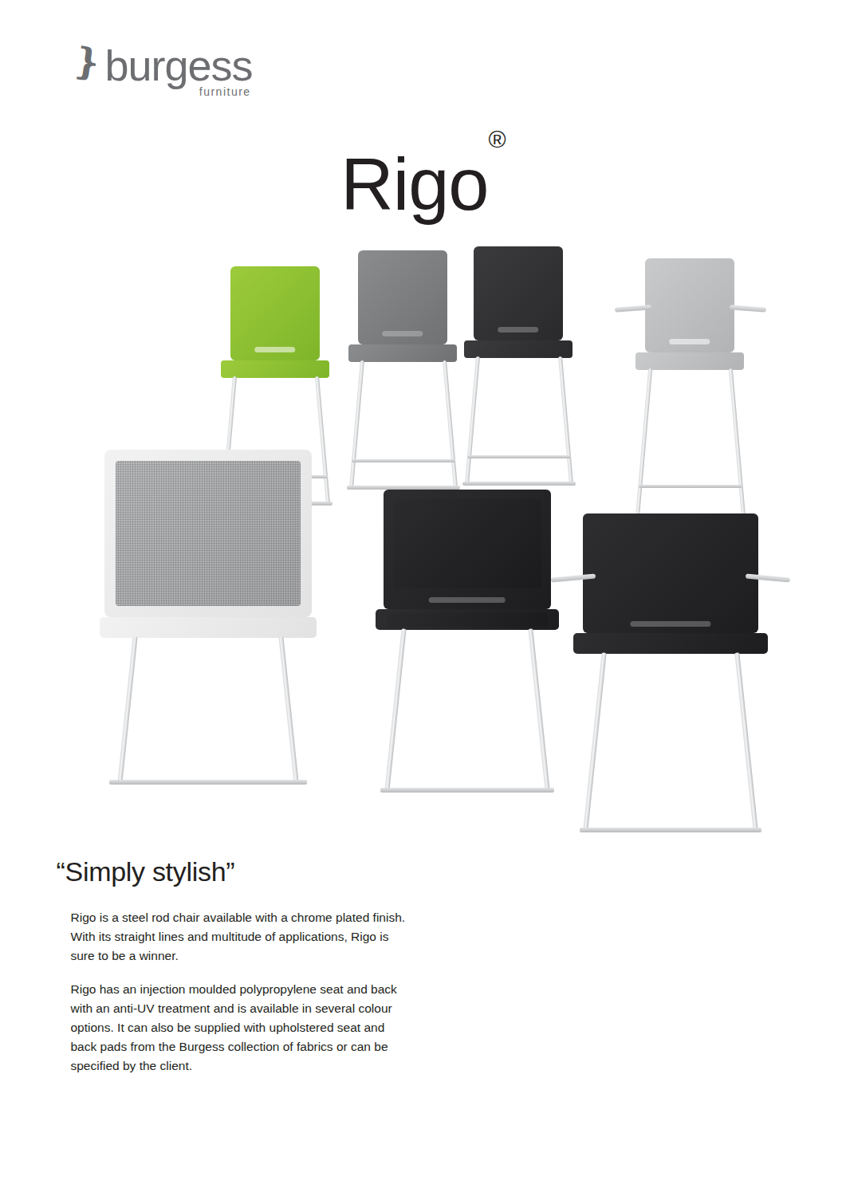❴ burgess furniture
Rigo®
“Simply stylish”
Rigo is a steel rod chair available with a chrome plated finish. With its straight lines and multitude of applications, Rigo is sure to be a winner.
Rigo has an injection moulded polypropylene seat and back with an anti-UV treatment and is available in several colour options. It can also be supplied with upholstered seat and back pads from the Burgess collection of fabrics or can be specified by the client.